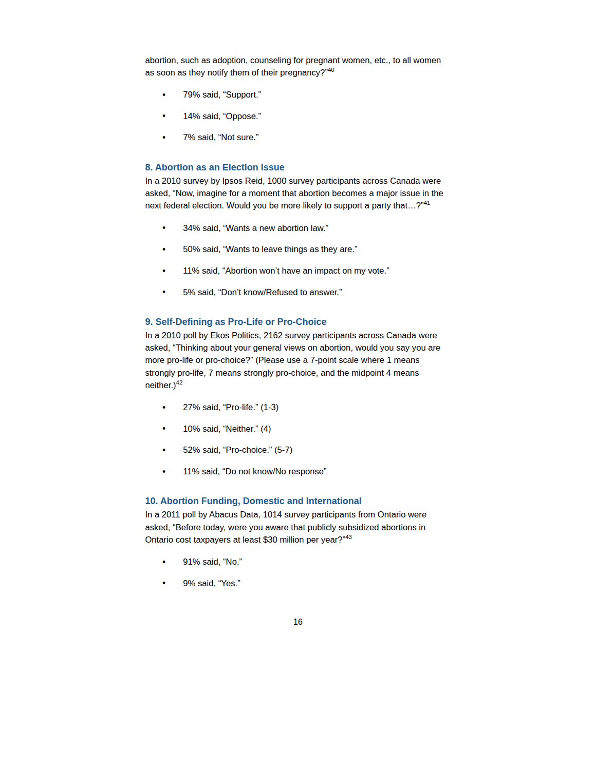abortion, such as adoption, counseling for pregnant women, etc., to all women as soon as they notify them of their pregnancy?”40
79% said, “Support.”
14% said, “Oppose.”
7% said, “Not sure.”
8. Abortion as an Election Issue
In a 2010 survey by Ipsos Reid, 1000 survey participants across Canada were asked, “Now, imagine for a moment that abortion becomes a major issue in the next federal election. Would you be more likely to support a party that…?”41
34% said, “Wants a new abortion law.”
50% said, “Wants to leave things as they are.”
11% said, “Abortion won’t have an impact on my vote.”
5% said, “Don’t know/Refused to answer.”
9. Self-Defining as Pro-Life or Pro-Choice
In a 2010 poll by Ekos Politics, 2162 survey participants across Canada were asked, “Thinking about your general views on abortion, would you say you are more pro-life or pro-choice?” (Please use a 7-point scale where 1 means strongly pro-life, 7 means strongly pro-choice, and the midpoint 4 means neither.)42
27% said, “Pro-life.” (1-3)
10% said, “Neither.” (4)
52% said, “Pro-choice.” (5-7)
11% said, “Do not know/No response”
10. Abortion Funding, Domestic and International
In a 2011 poll by Abacus Data, 1014 survey participants from Ontario were asked, “Before today, were you aware that publicly subsidized abortions in Ontario cost taxpayers at least $30 million per year?”43
91% said, “No.”
9% said, “Yes.”
16